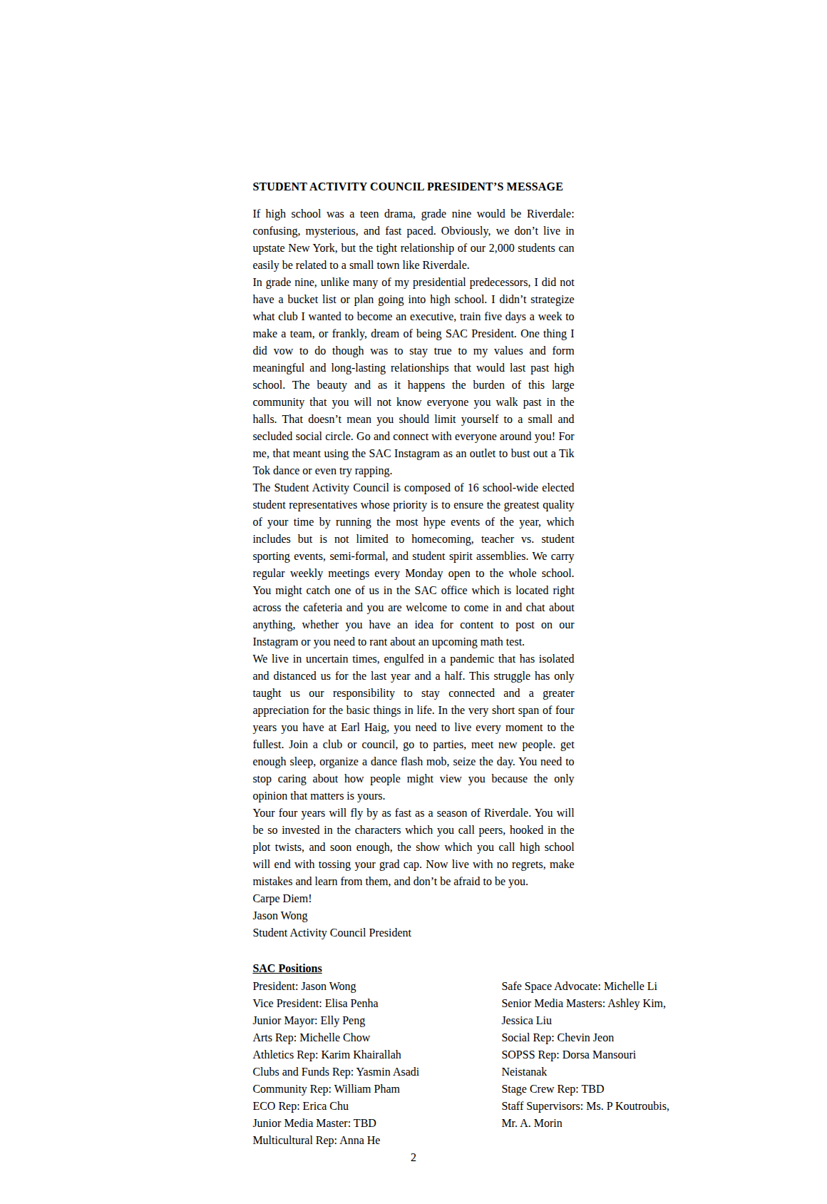Student Activity Council President’s Message
If high school was a teen drama, grade nine would be Riverdale: confusing, mysterious, and fast paced. Obviously, we don’t live in upstate New York, but the tight relationship of our 2,000 students can easily be related to a small town like Riverdale.
In grade nine, unlike many of my presidential predecessors, I did not have a bucket list or plan going into high school. I didn’t strategize what club I wanted to become an executive, train five days a week to make a team, or frankly, dream of being SAC President. One thing I did vow to do though was to stay true to my values and form meaningful and long-lasting relationships that would last past high school. The beauty and as it happens the burden of this large community that you will not know everyone you walk past in the halls. That doesn’t mean you should limit yourself to a small and secluded social circle. Go and connect with everyone around you! For me, that meant using the SAC Instagram as an outlet to bust out a Tik Tok dance or even try rapping.
The Student Activity Council is composed of 16 school-wide elected student representatives whose priority is to ensure the greatest quality of your time by running the most hype events of the year, which includes but is not limited to homecoming, teacher vs. student sporting events, semi-formal, and student spirit assemblies. We carry regular weekly meetings every Monday open to the whole school. You might catch one of us in the SAC office which is located right across the cafeteria and you are welcome to come in and chat about anything, whether you have an idea for content to post on our Instagram or you need to rant about an upcoming math test.
We live in uncertain times, engulfed in a pandemic that has isolated and distanced us for the last year and a half. This struggle has only taught us our responsibility to stay connected and a greater appreciation for the basic things in life. In the very short span of four years you have at Earl Haig, you need to live every moment to the fullest. Join a club or council, go to parties, meet new people. get enough sleep, organize a dance flash mob, seize the day. You need to stop caring about how people might view you because the only opinion that matters is yours.
Your four years will fly by as fast as a season of Riverdale. You will be so invested in the characters which you call peers, hooked in the plot twists, and soon enough, the show which you call high school will end with tossing your grad cap. Now live with no regrets, make mistakes and learn from them, and don’t be afraid to be you.
Carpe Diem!
Jason Wong
Student Activity Council President
SAC Positions
President: Jason Wong
Vice President: Elisa Penha
Junior Mayor: Elly Peng
Arts Rep: Michelle Chow
Athletics Rep: Karim Khairallah
Clubs and Funds Rep: Yasmin Asadi
Community Rep: William Pham
ECO Rep: Erica Chu
Junior Media Master: TBD
Multicultural Rep: Anna He
Safe Space Advocate: Michelle Li
Senior Media Masters: Ashley Kim,
Jessica Liu
Social Rep: Chevin Jeon
SOPSS Rep: Dorsa Mansouri
Neistanak
Stage Crew Rep: TBD
Staff Supervisors: Ms. P Koutroubis,
Mr. A. Morin
2